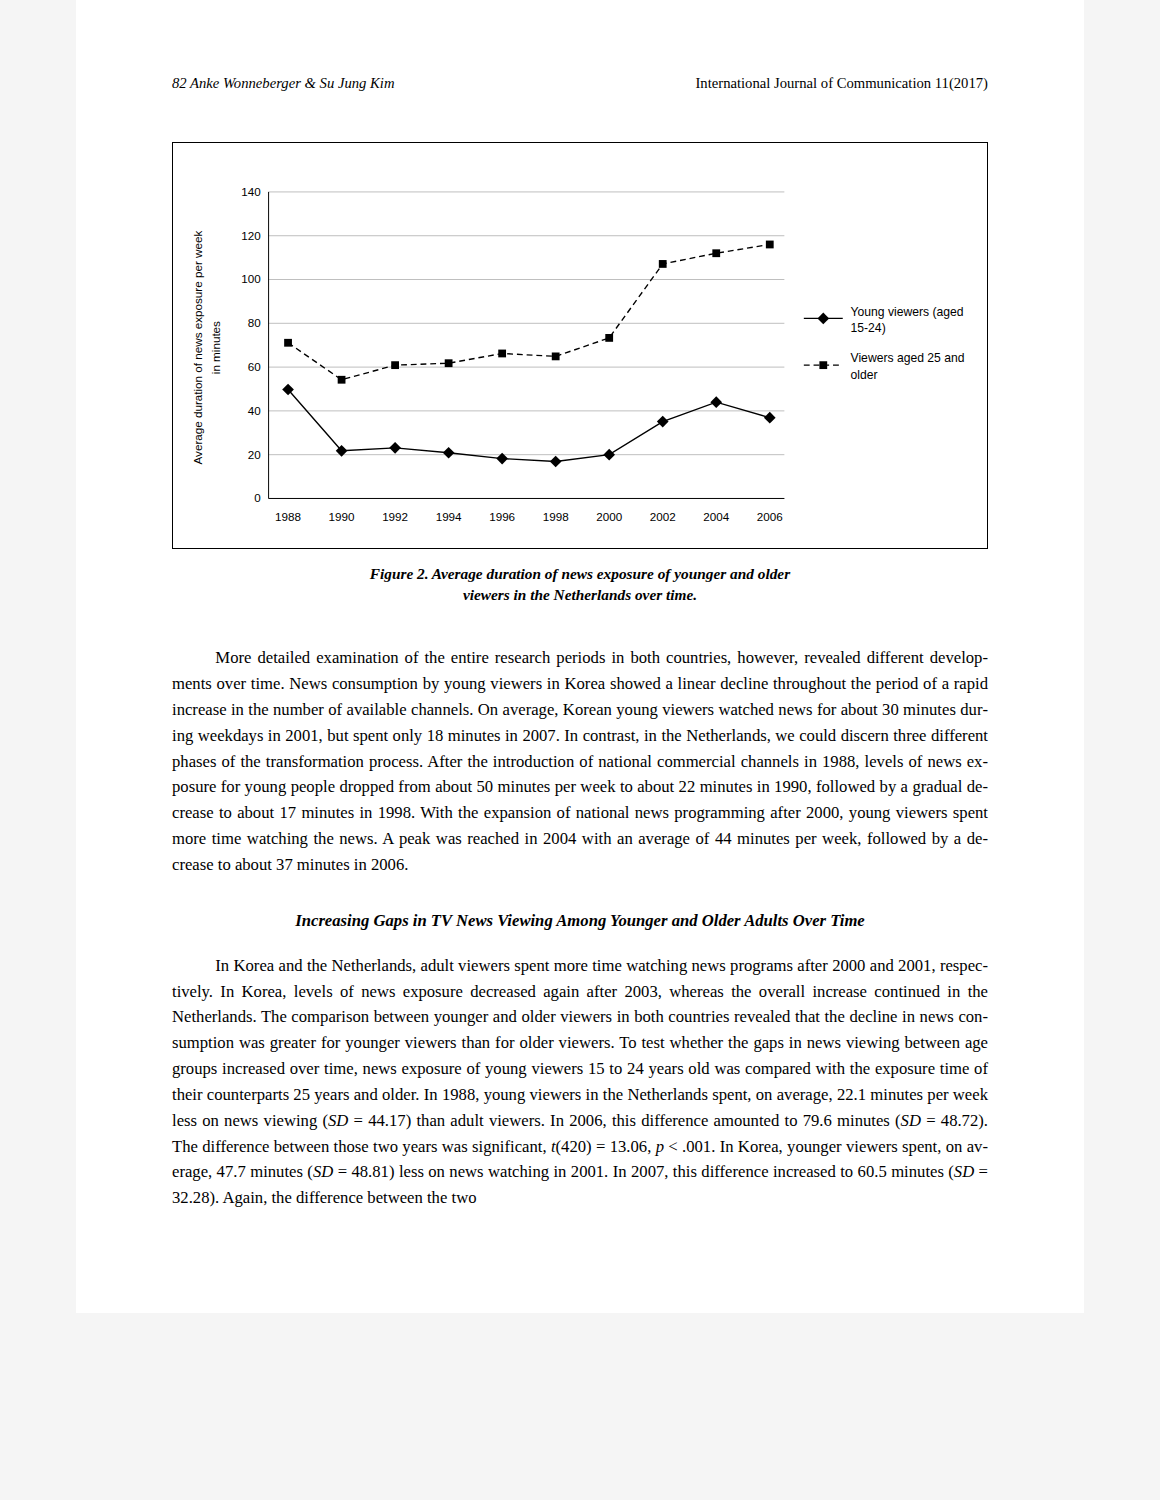82 Anke Wonneberger & Su Jung Kim International Journal of Communication 11(2017)
Average duration of news exposure per week in minutes 140 120 100 80 60 40 20 0 1988 1990 1992 1994 1996 1998 2000 2002 2004 2006 Young viewers (aged 15-24) Viewers aged 25 and older
Figure 2. Average duration of news exposure of younger and older
viewers in the Netherlands over time.
More detailed examination of the entire research periods in both countries, however, revealed different developments over time. News consumption by young viewers in Korea showed a linear decline throughout the period of a rapid increase in the number of available channels. On average, Korean young viewers watched news for about 30 minutes during weekdays in 2001, but spent only 18 minutes in 2007. In contrast, in the Netherlands, we could discern three different phases of the transformation process. After the introduction of national commercial channels in 1988, levels of news exposure for young people dropped from about 50 minutes per week to about 22 minutes in 1990, followed by a gradual decrease to about 17 minutes in 1998. With the expansion of national news programming after 2000, young viewers spent more time watching the news. A peak was reached in 2004 with an average of 44 minutes per week, followed by a decrease to about 37 minutes in 2006.
Increasing Gaps in TV News Viewing Among Younger and Older Adults Over Time
In Korea and the Netherlands, adult viewers spent more time watching news programs after 2000 and 2001, respectively. In Korea, levels of news exposure decreased again after 2003, whereas the overall increase continued in the Netherlands. The comparison between younger and older viewers in both countries revealed that the decline in news consumption was greater for younger viewers than for older viewers. To test whether the gaps in news viewing between age groups increased over time, news exposure of young viewers 15 to 24 years old was compared with the exposure time of their counterparts 25 years and older. In 1988, young viewers in the Netherlands spent, on average, 22.1 minutes per week less on news viewing (SD = 44.17) than adult viewers. In 2006, this difference amounted to 79.6 minutes (SD = 48.72). The difference between those two years was significant, t(420) = 13.06, p < .001. In Korea, younger viewers spent, on average, 47.7 minutes (SD = 48.81) less on news watching in 2001. In 2007, this difference increased to 60.5 minutes (SD = 32.28). Again, the difference between the two